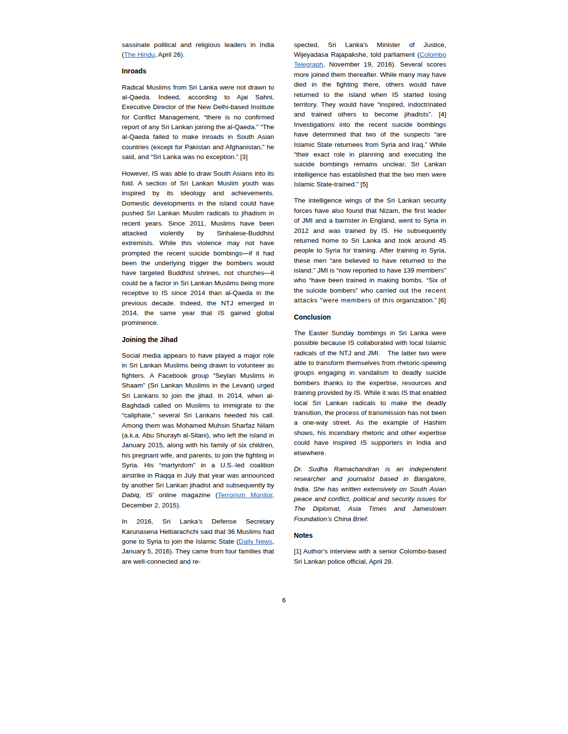sassinate political and religious leaders in India (The Hindu, April 26).
Inroads
Radical Muslims from Sri Lanka were not drawn to al-Qaeda. Indeed, according to Ajai Sahni, Executive Director of the New Delhi-based Institute for Conflict Management, “there is no confirmed report of any Sri Lankan joining the al-Qaeda.” “The al-Qaeda failed to make inroads in South Asian countries (except for Pakistan and Afghanistan,” he said, and “Sri Lanka was no exception.” [3]
However, IS was able to draw South Asians into its fold. A section of Sri Lankan Muslim youth was inspired by its ideology and achievements. Domestic developments in the island could have pushed Sri Lankan Muslim radicals to jihadism in recent years. Since 2011, Muslims have been attacked violently by Sinhalese-Buddhist extremists. While this violence may not have prompted the recent suicide bombings—if it had been the underlying trigger the bombers would have targeted Buddhist shrines, not churches—it could be a factor in Sri Lankan Muslims being more receptive to IS since 2014 than al-Qaeda in the previous decade. Indeed, the NTJ emerged in 2014, the same year that IS gained global prominence.
Joining the Jihad
Social media appears to have played a major role in Sri Lankan Muslims being drawn to volunteer as fighters. A Facebook group “Seylan Muslims in Shaam” (Sri Lankan Muslims in the Levant) urged Sri Lankans to join the jihad. In 2014, when al-Baghdadi called on Muslims to immigrate to the “caliphate,” several Sri Lankans heeded his call. Among them was Mohamed Muhsin Sharfaz Nilam (a.k.a. Abu Shurayh al-Silani), who left the island in January 2015, along with his family of six children, his pregnant wife, and parents, to join the fighting in Syria. His “martyrdom” in a U.S.-led coalition airstrike in Raqqa in July that year was announced by another Sri Lankan jihadist and subsequently by Dabiq, IS’ online magazine (Terrorism Monitor, December 2, 2015).
In 2016, Sri Lanka’s Defense Secretary Karunasena Hettiarachchi said that 36 Muslims had gone to Syria to join the Islamic State (Daily News, January 5, 2016). They came from four families that are well-connected and re-
spected, Sri Lanka’s Minister of Justice, Wijeyadasa Rajapakshe, told parliament (Colombo Telegraph, November 19, 2016). Several scores more joined them thereafter. While many may have died in the fighting there, others would have returned to the island when IS started losing territory. They would have “inspired, indoctrinated and trained others to become jihadists”. [4] Investigations into the recent suicide bombings have determined that two of the suspects “are Islamic State returnees from Syria and Iraq.” While “their exact role in planning and executing the suicide bombings remains unclear, Sri Lankan intelligence has established that the two men were Islamic State-trained.” [5]
The intelligence wings of the Sri Lankan security forces have also found that Nizam, the first leader of JMI and a barrister in England, went to Syria in 2012 and was trained by IS. He subsequently returned home to Sri Lanka and took around 45 people to Syria for training. After training in Syria, these men “are believed to have returned to the island.” JMI is “now reported to have 139 members” who “have been trained in making bombs. “Six of the suicide bombers” who carried out the recent attacks "were members of this organization.” [6]
Conclusion
The Easter Sunday bombings in Sri Lanka were possible because IS collaborated with local Islamic radicals of the NTJ and JMI. The latter two were able to transform themselves from rhetoric-spewing groups engaging in vandalism to deadly suicide bombers thanks to the expertise, resources and training provided by IS. While it was IS that enabled local Sri Lankan radicals to make the deadly transition, the process of transmission has not been a one-way street. As the example of Hashim shows, his incendiary rhetoric and other expertise could have inspired IS supporters in India and elsewhere.
Dr. Sudha Ramachandran is an independent researcher and journalist based in Bangalore, India. She has written extensively on South Asian peace and conflict, political and security issues for The Diplomat, Asia Times and Jamestown Foundation’s China Brief.
Notes
[1] Author’s interview with a senior Colombo-based Sri Lankan police official, April 28.
6